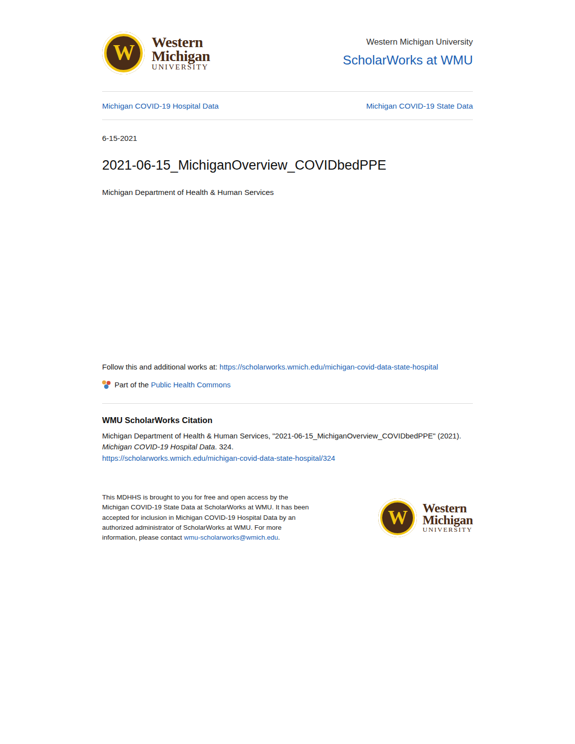W
Western Michigan UNIVERSITY
Western Michigan University
ScholarWorks at WMU
Michigan COVID-19 Hospital Data
Michigan COVID-19 State Data
6-15-2021
2021-06-15_MichiganOverview_COVIDbedPPE
Michigan Department of Health & Human Services
Follow this and additional works at: https://scholarworks.wmich.edu/michigan-covid-data-state-hospital
Part of the Public Health Commons
WMU ScholarWorks Citation
Michigan Department of Health & Human Services, "2021-06-15_MichiganOverview_COVIDbedPPE" (2021). Michigan COVID-19 Hospital Data. 324.
https://scholarworks.wmich.edu/michigan-covid-data-state-hospital/324
This MDHHS is brought to you for free and open access by the Michigan COVID-19 State Data at ScholarWorks at WMU. It has been accepted for inclusion in Michigan COVID-19 Hospital Data by an authorized administrator of ScholarWorks at WMU. For more information, please contact wmu-scholarworks@wmich.edu.
W
Western Michigan UNIVERSITY